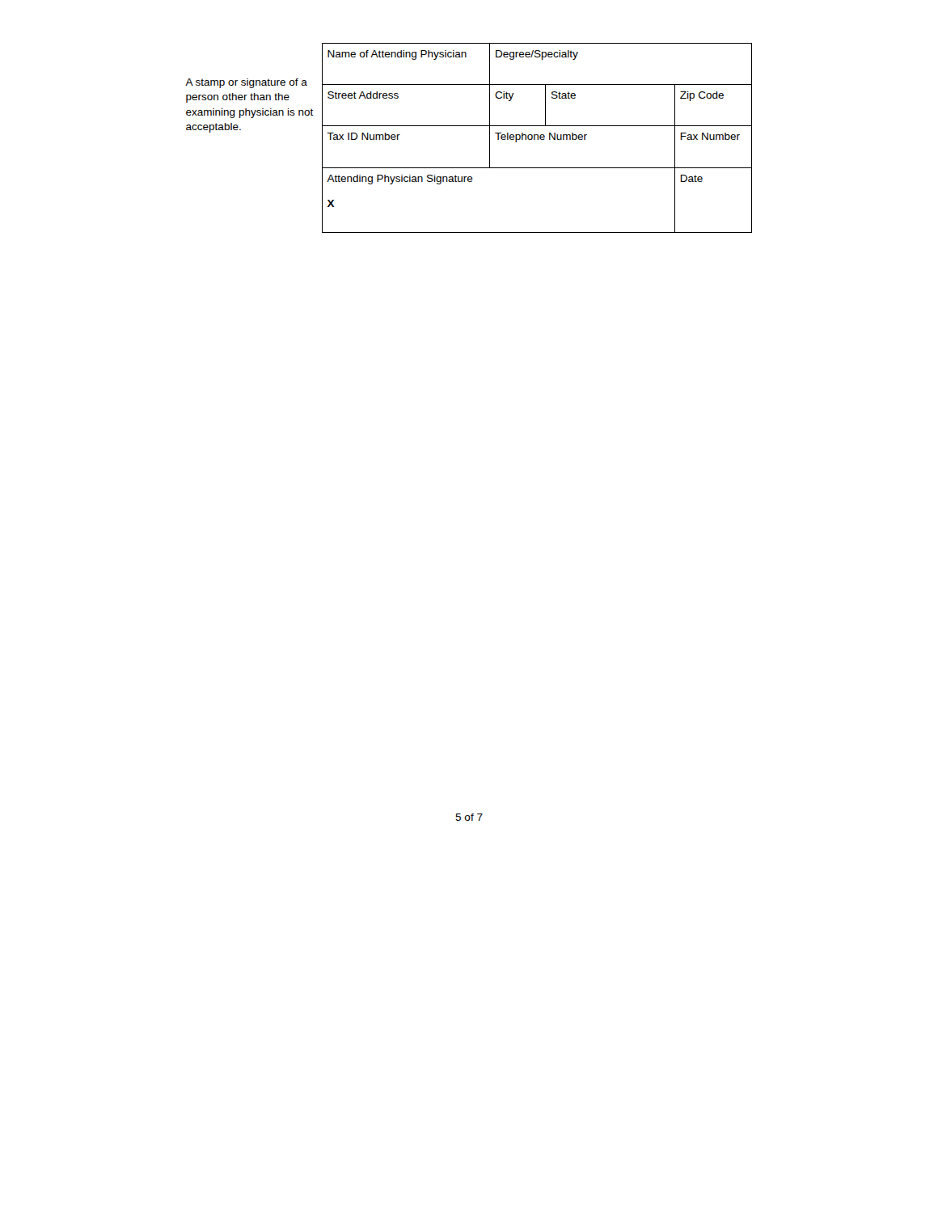| A stamp or signature of a person other than the examining physician is not acceptable. | / Name of Attending Physician / Degree/Specialty / / Street Address / City / State / Zip Code / / Tax ID Number / Telephone Number / Fax Number / / Attending Physician Signature X / Date / |
5 of 7